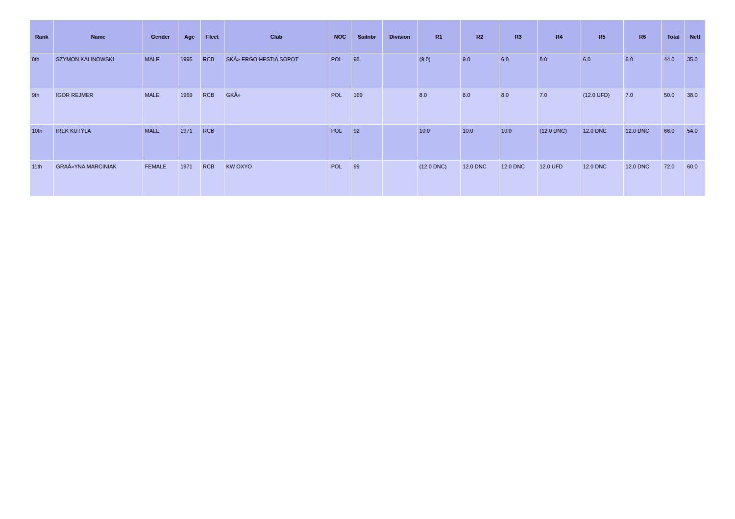| Rank | Name | Gender | Age | Fleet | Club | NOC | Sailnbr | Division | R1 | R2 | R3 | R4 | R5 | R6 | Total | Nett |
| --- | --- | --- | --- | --- | --- | --- | --- | --- | --- | --- | --- | --- | --- | --- | --- | --- |
| 8th | SZYMON KALINOWSKI | MALE | 1995 | RCB | SKÅ» ERGO HESTIA SOPOT | POL | 98 | | (9.0) | 9.0 | 6.0 | 8.0 | 6.0 | 6.0 | 44.0 | 35.0 |
| 9th | IGOR REJMER | MALE | 1969 | RCB | GKÅ» | POL | 169 | | 8.0 | 8.0 | 8.0 | 7.0 | (12.0 UFD) | 7.0 | 50.0 | 38.0 |
| 10th | IREK KUTYLA | MALE | 1971 | RCB | | POL | 92 | | 10.0 | 10.0 | 10.0 | (12.0 DNC) | 12.0 DNC | 12.0 DNC | 66.0 | 54.0 |
| 11th | GRAÅ»YNA MARCINIAK | FEMALE | 1971 | RCB | KW OXYO | POL | 99 | | (12.0 DNC) | 12.0 DNC | 12.0 DNC | 12.0 UFD | 12.0 DNC | 12.0 DNC | 72.0 | 60.0 |